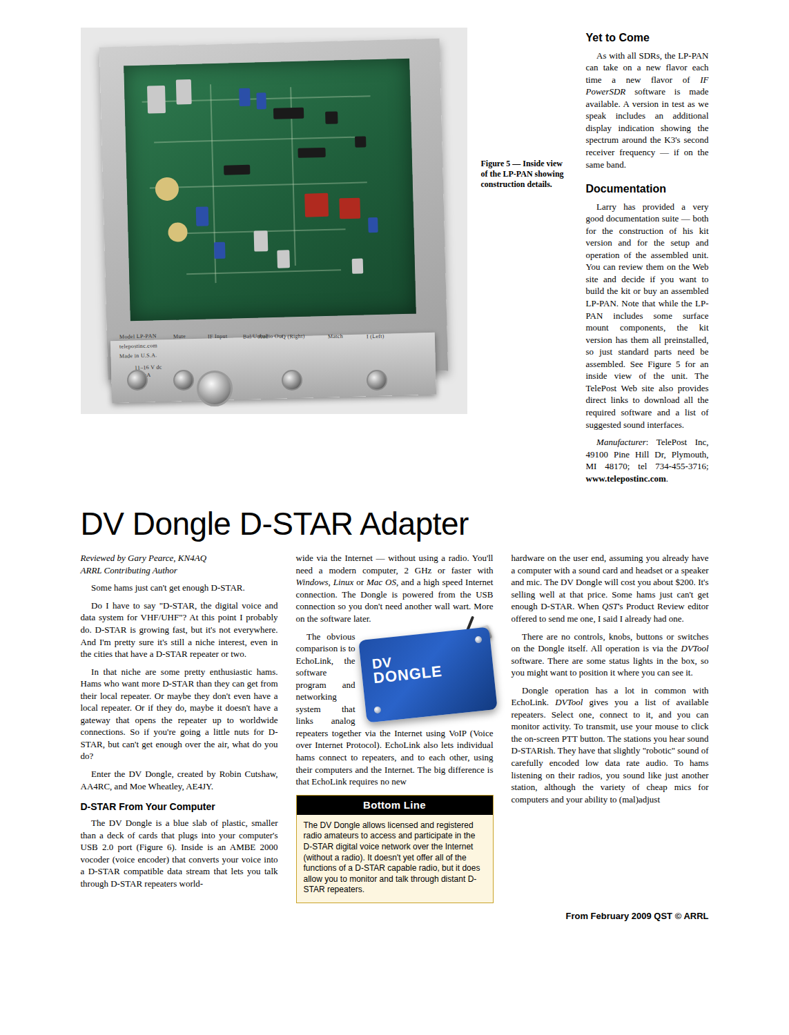Model LP-PAN
telepostinc.com
Made in U.S.A.
Audio Out
11–16 V dc
50 mA
Mute
IF Input
Bal/Unbal
Q (Right)
Match
I (Left)
Figure 5 — Inside view of the LP-PAN showing construction details.
Yet to Come
As with all SDRs, the LP-PAN can take on a new flavor each time a new flavor of IF PowerSDR software is made available. A version in test as we speak includes an additional display indication showing the spectrum around the K3's second receiver frequency — if on the same band.
Documentation
Larry has provided a very good documentation suite — both for the construction of his kit version and for the setup and operation of the assembled unit. You can review them on the Web site and decide if you want to build the kit or buy an assembled LP-PAN. Note that while the LP-PAN includes some surface mount components, the kit version has them all preinstalled, so just standard parts need be assembled. See Figure 5 for an inside view of the unit. The TelePost Web site also provides direct links to download all the required software and a list of suggested sound interfaces.
Manufacturer: TelePost Inc, 49100 Pine Hill Dr, Plymouth, MI 48170; tel 734-455-3716; www.telepostinc.com.
DV Dongle D-STAR Adapter
Reviewed by Gary Pearce, KN4AQ
ARRL Contributing Author
Some hams just can't get enough D-STAR.
Do I have to say "D-STAR, the digital voice and data system for VHF/UHF"? At this point I probably do. D-STAR is growing fast, but it's not everywhere. And I'm pretty sure it's still a niche interest, even in the cities that have a D-STAR repeater or two.
In that niche are some pretty enthusiastic hams. Hams who want more D-STAR than they can get from their local repeater. Or maybe they don't even have a local repeater. Or if they do, maybe it doesn't have a gateway that opens the repeater up to worldwide connections. So if you're going a little nuts for D-STAR, but can't get enough over the air, what do you do?
Enter the DV Dongle, created by Robin Cutshaw, AA4RC, and Moe Wheatley, AE4JY.
D-STAR From Your Computer
The DV Dongle is a blue slab of plastic, smaller than a deck of cards that plugs into your computer's USB 2.0 port (Figure 6). Inside is an AMBE 2000 vocoder (voice encoder) that converts your voice into a D-STAR compatible data stream that lets you talk through D-STAR repeaters world-
wide via the Internet — without using a radio. You'll need a modern computer, 2 GHz or faster with Windows, Linux or Mac OS, and a high speed Internet connection. The Dongle is powered from the USB connection so you don't need another wall wart. More on the software later.
DVDONGLE
The obvious comparison is to EchoLink, the software program and networking system that links analog repeaters together via the Internet using VoIP (Voice over Internet Protocol). EchoLink also lets individual hams connect to repeaters, and to each other, using their computers and the Internet. The big difference is that EchoLink requires no new
Bottom Line
The DV Dongle allows licensed and registered radio amateurs to access and participate in the D-STAR digital voice network over the Internet (without a radio). It doesn't yet offer all of the functions of a D-STAR capable radio, but it does allow you to monitor and talk through distant D-STAR repeaters.
hardware on the user end, assuming you already have a computer with a sound card and headset or a speaker and mic. The DV Dongle will cost you about $200. It's selling well at that price. Some hams just can't get enough D-STAR. When QST's Product Review editor offered to send me one, I said I already had one.
There are no controls, knobs, buttons or switches on the Dongle itself. All operation is via the DVTool software. There are some status lights in the box, so you might want to position it where you can see it.
Dongle operation has a lot in common with EchoLink. DVTool gives you a list of available repeaters. Select one, connect to it, and you can monitor activity. To transmit, use your mouse to click the on-screen PTT button. The stations you hear sound D-STARish. They have that slightly "robotic" sound of carefully encoded low data rate audio. To hams listening on their radios, you sound like just another station, although the variety of cheap mics for computers and your ability to (mal)adjust
From February 2009 QST © ARRL